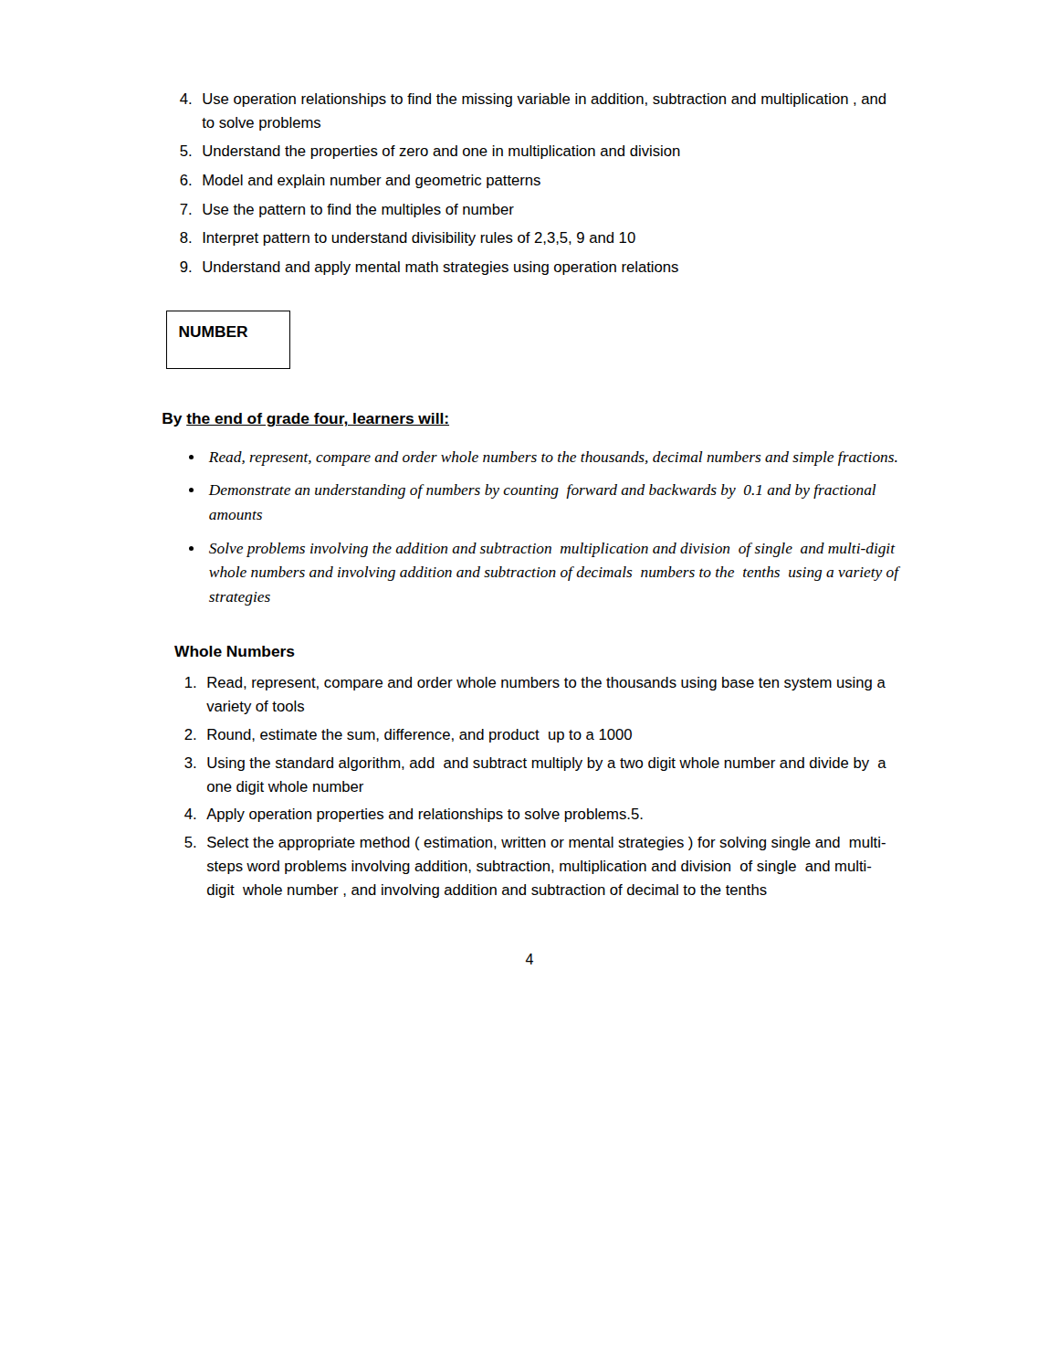Use operation relationships to find the missing variable in addition, subtraction and multiplication , and to solve problems
Understand the properties of zero and one in multiplication and division
Model and explain number and geometric patterns
Use the pattern to find the multiples of number
Interpret pattern to understand divisibility rules of 2,3,5, 9 and 10
Understand and apply mental math strategies using operation relations
NUMBER
By the end of grade four, learners will:
Read, represent, compare and order whole numbers to the thousands, decimal numbers and simple fractions.
Demonstrate an understanding of numbers by counting forward and backwards by 0.1 and by fractional amounts
Solve problems involving the addition and subtraction multiplication and division of single and multi-digit whole numbers and involving addition and subtraction of decimals numbers to the tenths using a variety of strategies
Whole Numbers
Read, represent, compare and order whole numbers to the thousands using base ten system using a variety of tools
Round, estimate the sum, difference, and product up to a 1000
Using the standard algorithm, add and subtract multiply by a two digit whole number and divide by a one digit whole number
Apply operation properties and relationships to solve problems.5.
Select the appropriate method ( estimation, written or mental strategies ) for solving single and multi-steps word problems involving addition, subtraction, multiplication and division of single and multi-digit whole number , and involving addition and subtraction of decimal to the tenths
4